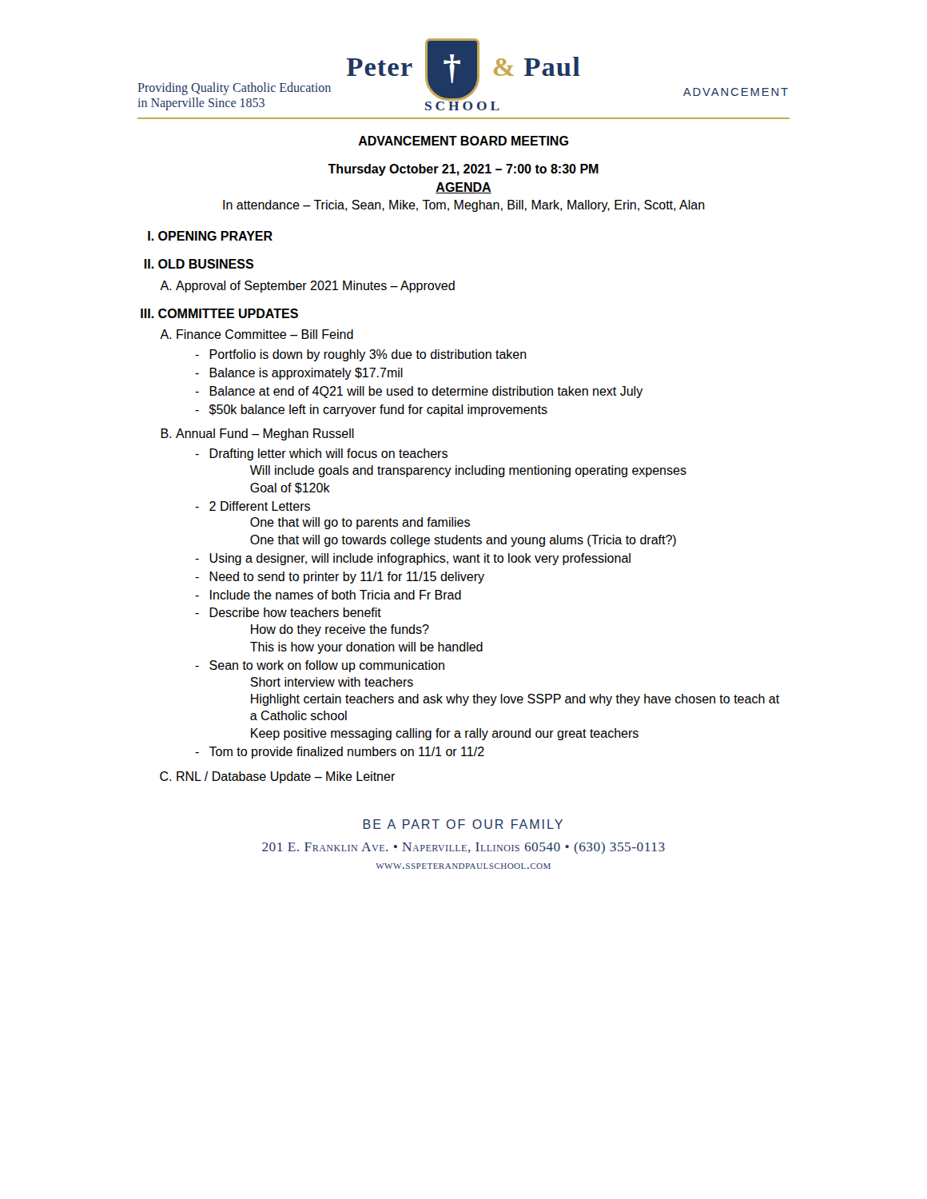Providing Quality Catholic Education
in Naperville Since 1853
Peter & Paul
SCHOOL
ADVANCEMENT
ADVANCEMENT BOARD MEETING
Thursday October 21, 2021 – 7:00 to 8:30 PM
AGENDA
In attendance – Tricia, Sean, Mike, Tom, Meghan, Bill, Mark, Mallory, Erin, Scott, Alan
OPENING PRAYER
OLD BUSINESS
Approval of September 2021 Minutes – Approved
COMMITTEE UPDATES
Finance Committee – Bill Feind
Portfolio is down by roughly 3% due to distribution taken
Balance is approximately $17.7mil
Balance at end of 4Q21 will be used to determine distribution taken next July
$50k balance left in carryover fund for capital improvements
Annual Fund – Meghan Russell
Drafting letter which will focus on teachers
Will include goals and transparency including mentioning operating expenses
Goal of $120k
2 Different Letters
One that will go to parents and families
One that will go towards college students and young alums (Tricia to draft?)
Using a designer, will include infographics, want it to look very professional
Need to send to printer by 11/1 for 11/15 delivery
Include the names of both Tricia and Fr Brad
Describe how teachers benefit
How do they receive the funds?
This is how your donation will be handled
Sean to work on follow up communication
Short interview with teachers
Highlight certain teachers and ask why they love SSPP and why they have chosen to teach at a Catholic school
Keep positive messaging calling for a rally around our great teachers
Tom to provide finalized numbers on 11/1 or 11/2
RNL / Database Update – Mike Leitner
BE A PART OF OUR FAMILY
201 E. Franklin Ave. • Naperville, Illinois 60540 • (630) 355-0113
www.sspeterandpaulschool.com